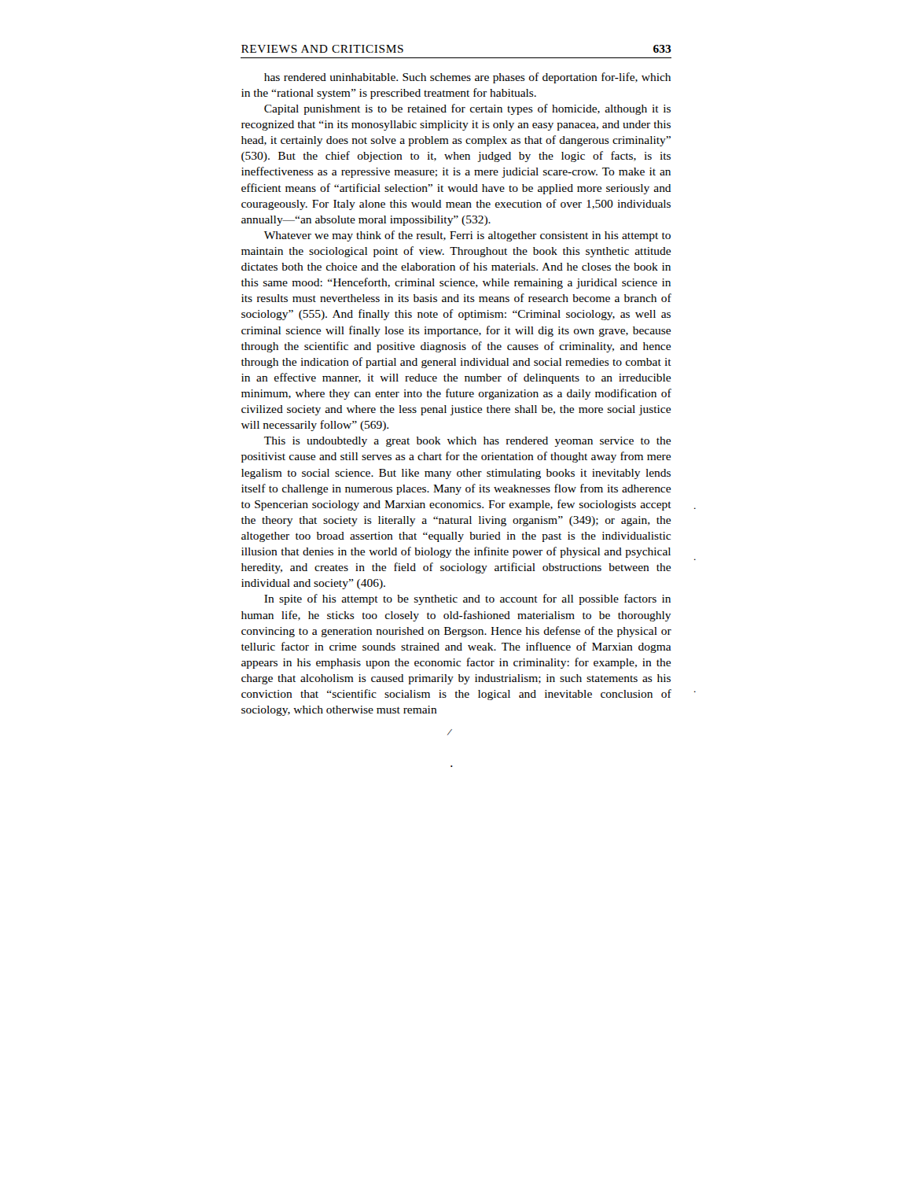Reviews and Criticisms 633
has rendered uninhabitable. Such schemes are phases of deportation for-life, which in the “rational system” is prescribed treatment for habituals.
Capital punishment is to be retained for certain types of homicide, although it is recognized that “in its monosyllabic simplicity it is only an easy panacea, and under this head, it certainly does not solve a problem as complex as that of dangerous criminality” (530). But the chief objection to it, when judged by the logic of facts, is its ineffectiveness as a repressive measure; it is a mere judicial scare-crow. To make it an efficient means of “artificial selection” it would have to be applied more seriously and courageously. For Italy alone this would mean the execution of over 1,500 individuals annually—“an absolute moral impossibility” (532).
Whatever we may think of the result, Ferri is altogether consistent in his attempt to maintain the sociological point of view. Throughout the book this synthetic attitude dictates both the choice and the elaboration of his materials. And he closes the book in this same mood: “Henceforth, criminal science, while remaining a juridical science in its results must nevertheless in its basis and its means of research become a branch of sociology” (555). And finally this note of optimism: “Criminal sociology, as well as criminal science will finally lose its importance, for it will dig its own grave, because through the scientific and positive diagnosis of the causes of criminality, and hence through the indication of partial and general individual and social remedies to combat it in an effective manner, it will reduce the number of delinquents to an irreducible minimum, where they can enter into the future organization as a daily modification of civilized society and where the less penal justice there shall be, the more social justice will necessarily follow” (569).
This is undoubtedly a great book which has rendered yeoman service to the positivist cause and still serves as a chart for the orientation of thought away from mere legalism to social science. But like many other stimulating books it inevitably lends itself to challenge in numerous places. Many of its weaknesses flow from its adherence to Spencerian sociology and Marxian economics. For example, few sociologists accept the theory that society is literally a “natural living organism” (349); or again, the altogether too broad assertion that “equally buried in the past is the individualistic illusion that denies in the world of biology the infinite power of physical and psychical heredity, and creates in the field of sociology artificial obstructions between the individual and society” (406).
In spite of his attempt to be synthetic and to account for all possible factors in human life, he sticks too closely to old-fashioned materialism to be thoroughly convincing to a generation nourished on Bergson. Hence his defense of the physical or telluric factor in crime sounds strained and weak. The influence of Marxian dogma appears in his emphasis upon the economic factor in criminality: for example, in the charge that alcoholism is caused primarily by industrialism; in such statements as his conviction that “scientific socialism is the logical and inevitable conclusion of sociology, which otherwise must remain
. . . / .